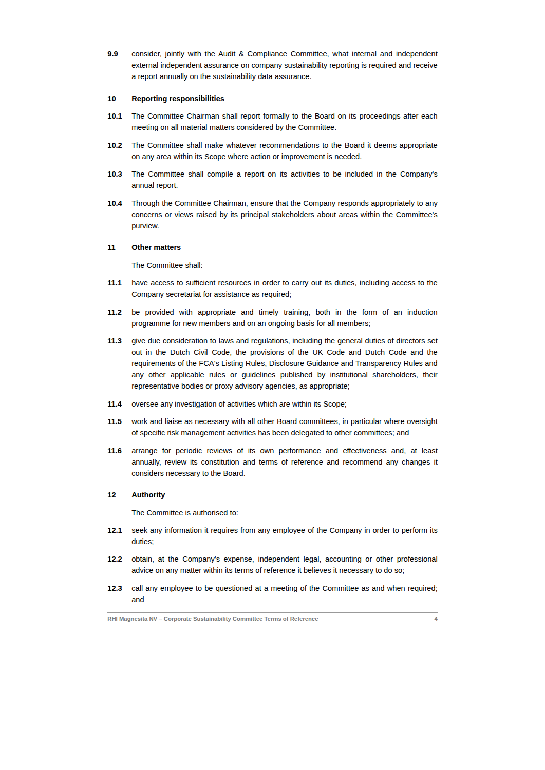9.9
consider, jointly with the Audit & Compliance Committee, what internal and independent external independent assurance on company sustainability reporting is required and receive a report annually on the sustainability data assurance.
10 Reporting responsibilities
10.1
The Committee Chairman shall report formally to the Board on its proceedings after each meeting on all material matters considered by the Committee.
10.2
The Committee shall make whatever recommendations to the Board it deems appropriate on any area within its Scope where action or improvement is needed.
10.3
The Committee shall compile a report on its activities to be included in the Company's annual report.
10.4
Through the Committee Chairman, ensure that the Company responds appropriately to any concerns or views raised by its principal stakeholders about areas within the Committee's purview.
11 Other matters
The Committee shall:
11.1
have access to sufficient resources in order to carry out its duties, including access to the Company secretariat for assistance as required;
11.2
be provided with appropriate and timely training, both in the form of an induction programme for new members and on an ongoing basis for all members;
11.3
give due consideration to laws and regulations, including the general duties of directors set out in the Dutch Civil Code, the provisions of the UK Code and Dutch Code and the requirements of the FCA's Listing Rules, Disclosure Guidance and Transparency Rules and any other applicable rules or guidelines published by institutional shareholders, their representative bodies or proxy advisory agencies, as appropriate;
11.4
oversee any investigation of activities which are within its Scope;
11.5
work and liaise as necessary with all other Board committees, in particular where oversight of specific risk management activities has been delegated to other committees; and
11.6
arrange for periodic reviews of its own performance and effectiveness and, at least annually, review its constitution and terms of reference and recommend any changes it considers necessary to the Board.
12 Authority
The Committee is authorised to:
12.1
seek any information it requires from any employee of the Company in order to perform its duties;
12.2
obtain, at the Company's expense, independent legal, accounting or other professional advice on any matter within its terms of reference it believes it necessary to do so;
12.3
call any employee to be questioned at a meeting of the Committee as and when required; and
RHI Magnesita NV – Corporate Sustainability Committee Terms of Reference 4